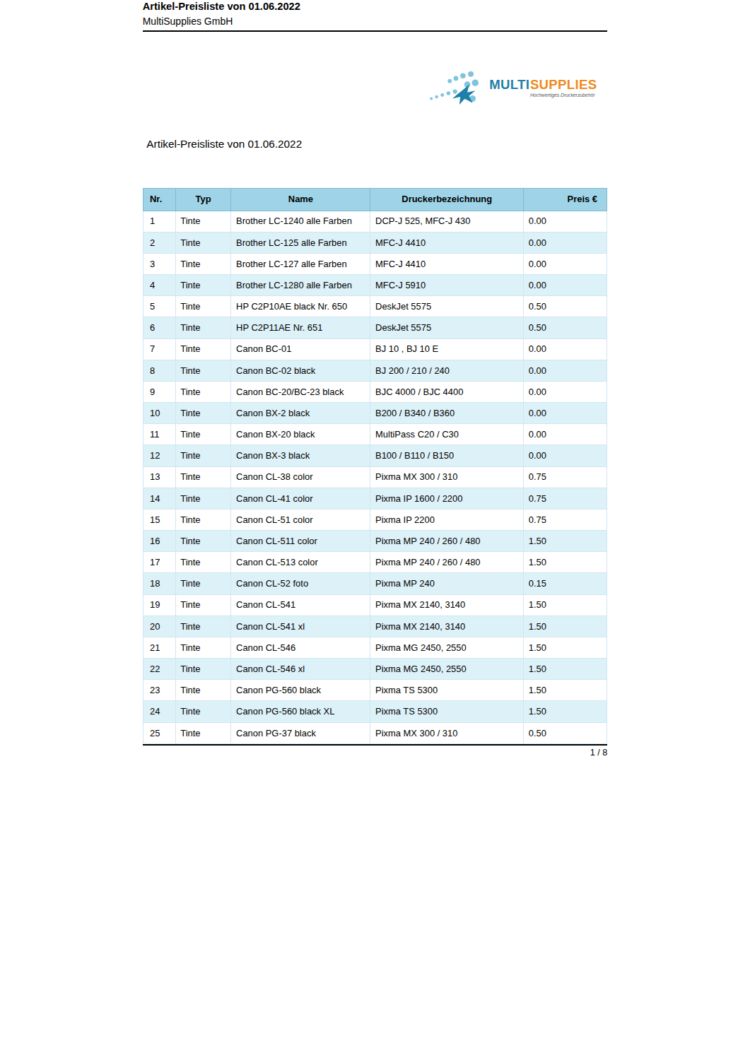Artikel-Preisliste von 01.06.2022
MultiSupplies GmbH
MULTI SUPPLIES Hochwertiges Druckerzubehör
Artikel-Preisliste von 01.06.2022
| Nr. | Typ | Name | Druckerbezeichnung | Preis € |
| --- | --- | --- | --- | --- |
| 1 | Tinte | Brother LC-1240 alle Farben | DCP-J 525, MFC-J 430 | 0.00 |
| 2 | Tinte | Brother LC-125 alle Farben | MFC-J 4410 | 0.00 |
| 3 | Tinte | Brother LC-127 alle Farben | MFC-J 4410 | 0.00 |
| 4 | Tinte | Brother LC-1280 alle Farben | MFC-J 5910 | 0.00 |
| 5 | Tinte | HP C2P10AE black Nr. 650 | DeskJet 5575 | 0.50 |
| 6 | Tinte | HP C2P11AE Nr. 651 | DeskJet 5575 | 0.50 |
| 7 | Tinte | Canon BC-01 | BJ 10 , BJ 10 E | 0.00 |
| 8 | Tinte | Canon BC-02 black | BJ 200 / 210 / 240 | 0.00 |
| 9 | Tinte | Canon BC-20/BC-23 black | BJC 4000 / BJC 4400 | 0.00 |
| 10 | Tinte | Canon BX-2 black | B200 / B340 / B360 | 0.00 |
| 11 | Tinte | Canon BX-20 black | MultiPass C20 / C30 | 0.00 |
| 12 | Tinte | Canon BX-3 black | B100 / B110 / B150 | 0.00 |
| 13 | Tinte | Canon CL-38 color | Pixma MX 300 / 310 | 0.75 |
| 14 | Tinte | Canon CL-41 color | Pixma IP 1600 / 2200 | 0.75 |
| 15 | Tinte | Canon CL-51 color | Pixma IP 2200 | 0.75 |
| 16 | Tinte | Canon CL-511 color | Pixma MP 240 / 260 / 480 | 1.50 |
| 17 | Tinte | Canon CL-513 color | Pixma MP 240 / 260 / 480 | 1.50 |
| 18 | Tinte | Canon CL-52 foto | Pixma MP 240 | 0.15 |
| 19 | Tinte | Canon CL-541 | Pixma MX 2140, 3140 | 1.50 |
| 20 | Tinte | Canon CL-541 xl | Pixma MX 2140, 3140 | 1.50 |
| 21 | Tinte | Canon CL-546 | Pixma MG 2450, 2550 | 1.50 |
| 22 | Tinte | Canon CL-546 xl | Pixma MG 2450, 2550 | 1.50 |
| 23 | Tinte | Canon PG-560 black | Pixma TS 5300 | 1.50 |
| 24 | Tinte | Canon PG-560 black XL | Pixma TS 5300 | 1.50 |
| 25 | Tinte | Canon PG-37 black | Pixma MX 300 / 310 | 0.50 |
1 / 8